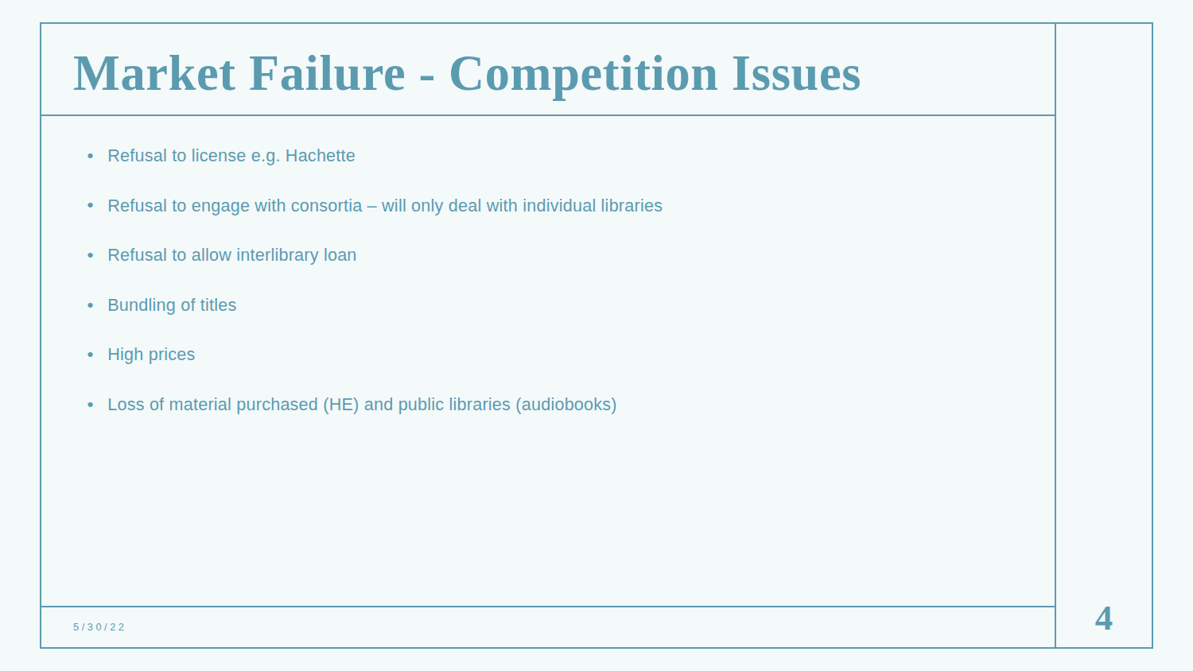Market Failure - Competition Issues
Refusal to license e.g. Hachette
Refusal to engage with consortia – will only deal with individual libraries
Refusal to allow interlibrary loan
Bundling of titles
High prices
Loss of material purchased (HE) and public libraries (audiobooks)
5/30/22
4